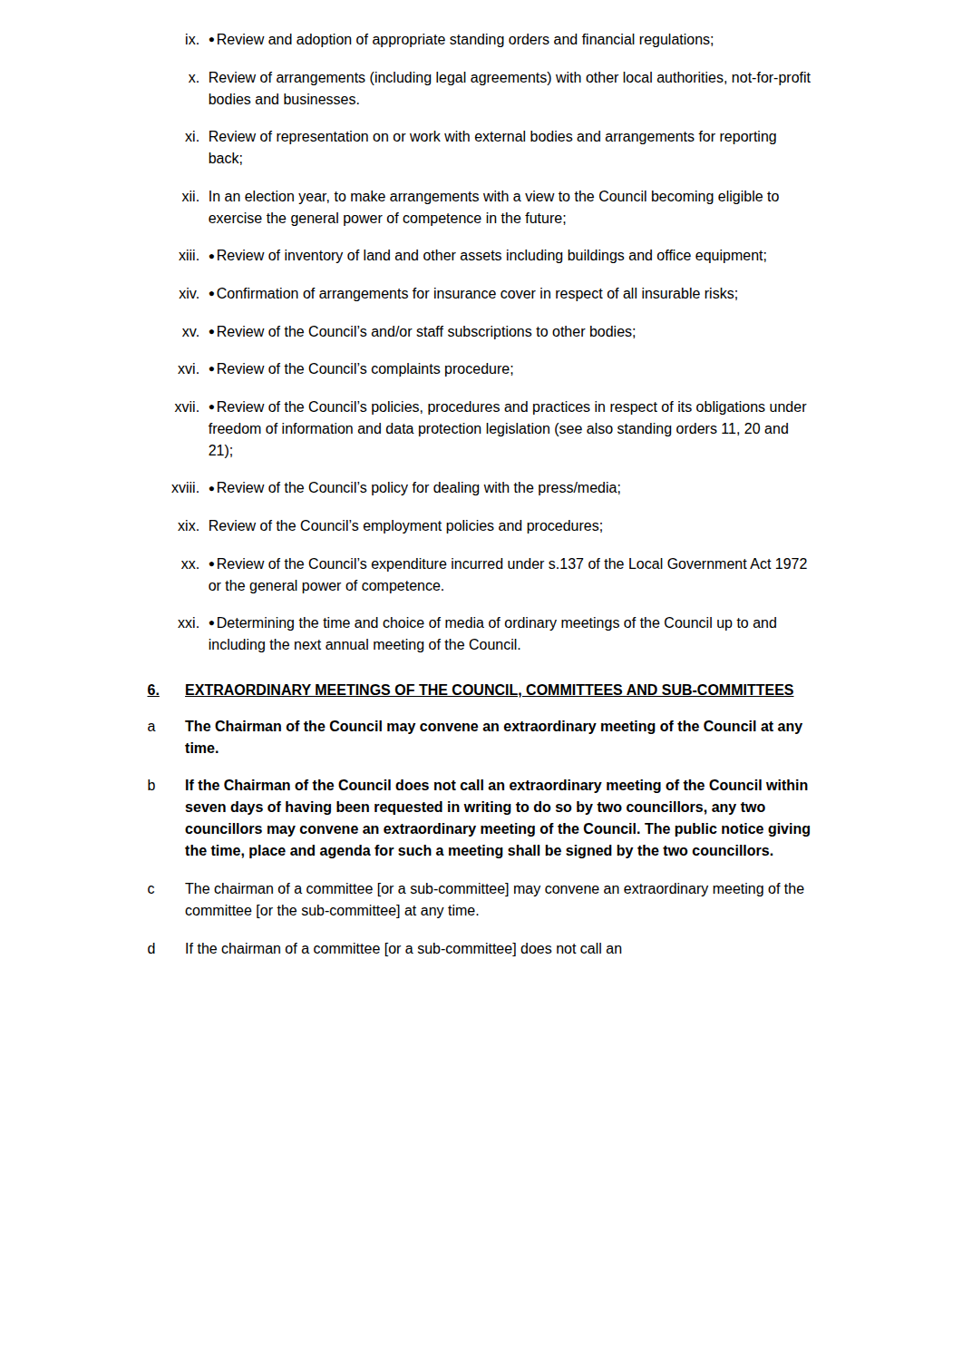ix. Review and adoption of appropriate standing orders and financial regulations;
x. Review of arrangements (including legal agreements) with other local authorities, not-for-profit bodies and businesses.
xi. Review of representation on or work with external bodies and arrangements for reporting back;
xii. In an election year, to make arrangements with a view to the Council becoming eligible to exercise the general power of competence in the future;
xiii. Review of inventory of land and other assets including buildings and office equipment;
xiv. Confirmation of arrangements for insurance cover in respect of all insurable risks;
xv. Review of the Council’s and/or staff subscriptions to other bodies;
xvi. Review of the Council’s complaints procedure;
xvii. Review of the Council’s policies, procedures and practices in respect of its obligations under freedom of information and data protection legislation (see also standing orders 11, 20 and 21);
xviii. Review of the Council’s policy for dealing with the press/media;
xix. Review of the Council’s employment policies and procedures;
xx. Review of the Council’s expenditure incurred under s.137 of the Local Government Act 1972 or the general power of competence.
xxi. Determining the time and choice of media of ordinary meetings of the Council up to and including the next annual meeting of the Council.
6. EXTRAORDINARY MEETINGS OF THE COUNCIL, COMMITTEES AND SUB-COMMITTEES
aThe Chairman of the Council may convene an extraordinary meeting of the Council at any time.
bIf the Chairman of the Council does not call an extraordinary meeting of the Council within seven days of having been requested in writing to do so by two councillors, any two councillors may convene an extraordinary meeting of the Council. The public notice giving the time, place and agenda for such a meeting shall be signed by the two councillors.
cThe chairman of a committee [or a sub-committee] may convene an extraordinary meeting of the committee [or the sub-committee] at any time.
dIf the chairman of a committee [or a sub-committee] does not call an